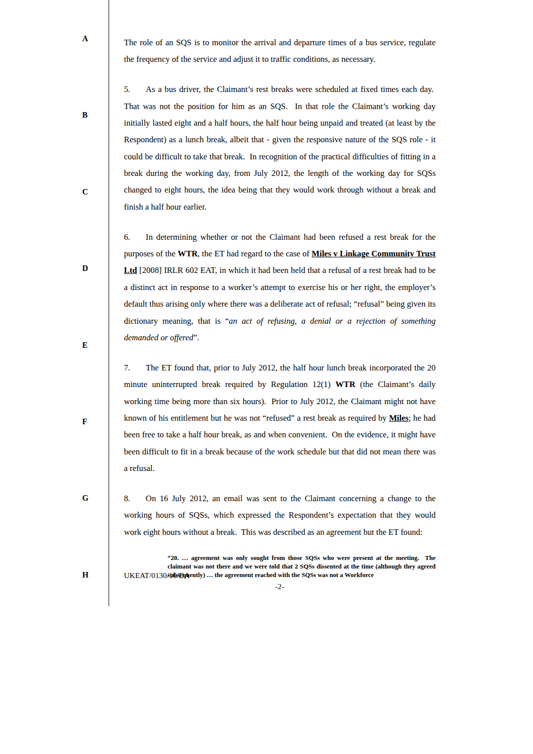A B C D E F G H
The role of an SQS is to monitor the arrival and departure times of a bus service, regulate the frequency of the service and adjust it to traffic conditions, as necessary.
5. As a bus driver, the Claimant’s rest breaks were scheduled at fixed times each day. That was not the position for him as an SQS. In that role the Claimant’s working day initially lasted eight and a half hours, the half hour being unpaid and treated (at least by the Respondent) as a lunch break, albeit that - given the responsive nature of the SQS role - it could be difficult to take that break. In recognition of the practical difficulties of fitting in a break during the working day, from July 2012, the length of the working day for SQSs changed to eight hours, the idea being that they would work through without a break and finish a half hour earlier.
6. In determining whether or not the Claimant had been refused a rest break for the purposes of the WTR, the ET had regard to the case of Miles v Linkage Community Trust Ltd [2008] IRLR 602 EAT, in which it had been held that a refusal of a rest break had to be a distinct act in response to a worker’s attempt to exercise his or her right, the employer’s default thus arising only where there was a deliberate act of refusal; “refusal” being given its dictionary meaning, that is “an act of refusing, a denial or a rejection of something demanded or offered”.
7. The ET found that, prior to July 2012, the half hour lunch break incorporated the 20 minute uninterrupted break required by Regulation 12(1) WTR (the Claimant’s daily working time being more than six hours). Prior to July 2012, the Claimant might not have known of his entitlement but he was not “refused” a rest break as required by Miles; he had been free to take a half hour break, as and when convenient. On the evidence, it might have been difficult to fit in a break because of the work schedule but that did not mean there was a refusal.
8. On 16 July 2012, an email was sent to the Claimant concerning a change to the working hours of SQSs, which expressed the Respondent’s expectation that they would work eight hours without a break. This was described as an agreement but the ET found:
“20. … agreement was only sought from those SQSs who were present at the meeting. The claimant was not there and we were told that 2 SQSs dissented at the time (although they agreed subsequently) … the agreement reached with the SQSs was not a Workforce
UKEAT/0130/16/DA
-2-